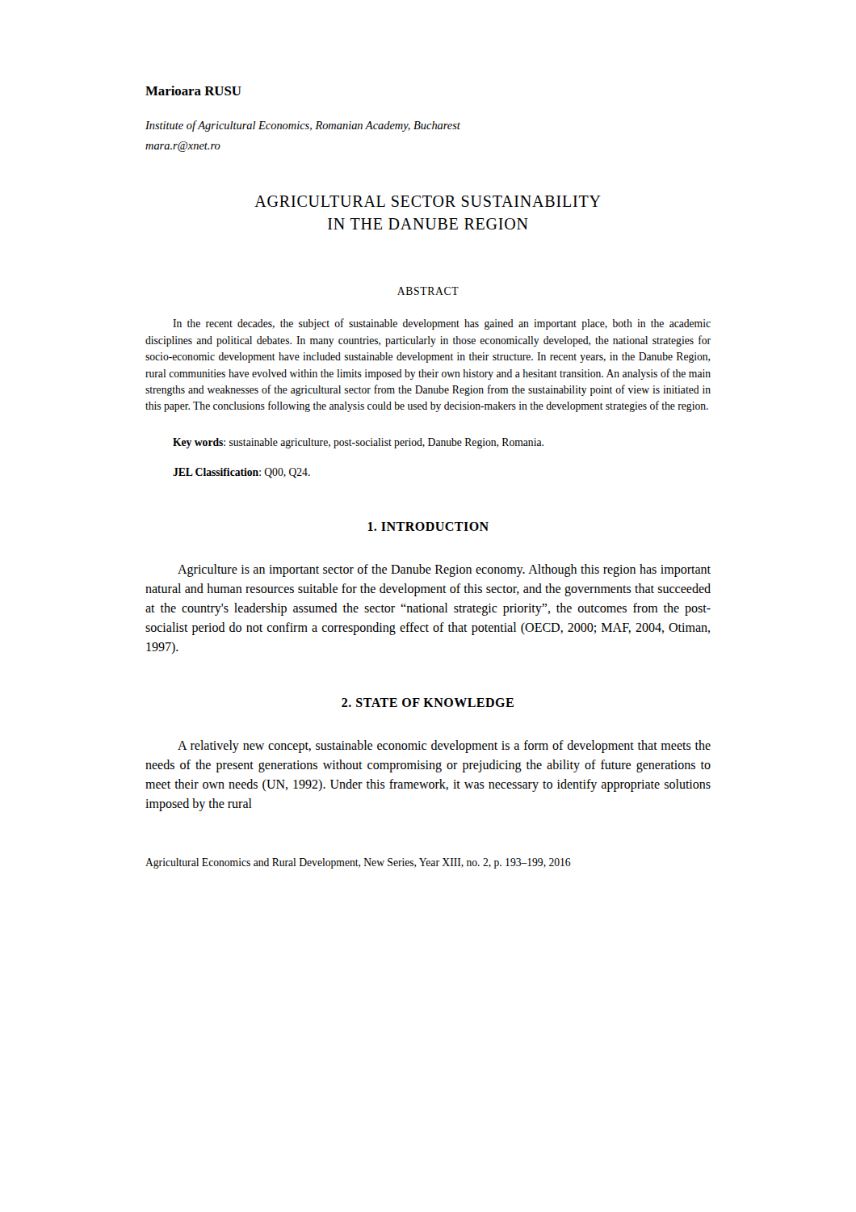Marioara RUSU
Institute of Agricultural Economics, Romanian Academy, Bucharest
mara.r@xnet.ro
AGRICULTURAL SECTOR SUSTAINABILITY
IN THE DANUBE REGION
ABSTRACT
In the recent decades, the subject of sustainable development has gained an important place, both in the academic disciplines and political debates. In many countries, particularly in those economically developed, the national strategies for socio-economic development have included sustainable development in their structure. In recent years, in the Danube Region, rural communities have evolved within the limits imposed by their own history and a hesitant transition. An analysis of the main strengths and weaknesses of the agricultural sector from the Danube Region from the sustainability point of view is initiated in this paper. The conclusions following the analysis could be used by decision-makers in the development strategies of the region.
Key words: sustainable agriculture, post-socialist period, Danube Region, Romania.
JEL Classification: Q00, Q24.
1. INTRODUCTION
Agriculture is an important sector of the Danube Region economy. Although this region has important natural and human resources suitable for the development of this sector, and the governments that succeeded at the country's leadership assumed the sector “national strategic priority”, the outcomes from the post-socialist period do not confirm a corresponding effect of that potential (OECD, 2000; MAF, 2004, Otiman, 1997).
2. STATE OF KNOWLEDGE
A relatively new concept, sustainable economic development is a form of development that meets the needs of the present generations without compromising or prejudicing the ability of future generations to meet their own needs (UN, 1992). Under this framework, it was necessary to identify appropriate solutions imposed by the rural
Agricultural Economics and Rural Development, New Series, Year XIII, no. 2, p. 193–199, 2016